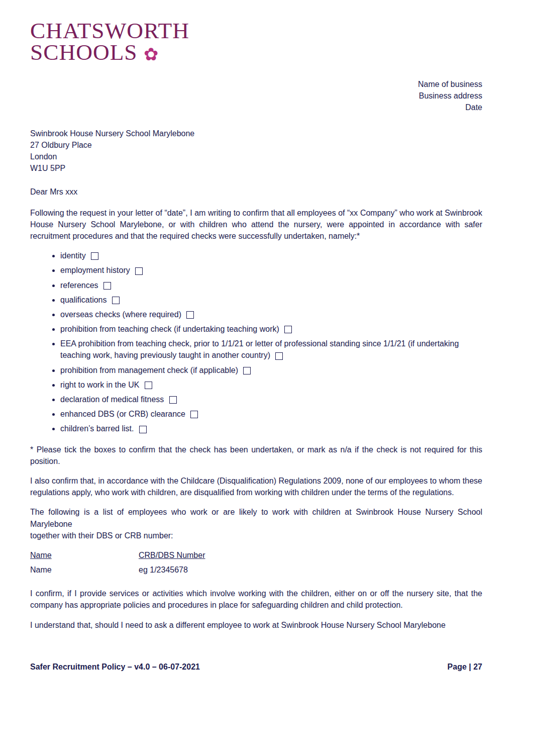CHATSWORTH SCHOOLS ✿
Name of business
Business address
Date
Swinbrook House Nursery School Marylebone
27 Oldbury Place
London
W1U 5PP
Dear Mrs xxx
Following the request in your letter of “date”, I am writing to confirm that all employees of “xx Company” who work at Swinbrook House Nursery School Marylebone, or with children who attend the nursery, were appointed in accordance with safer recruitment procedures and that the required checks were successfully undertaken, namely:*
identity
employment history
references
qualifications
overseas checks (where required)
prohibition from teaching check (if undertaking teaching work)
EEA prohibition from teaching check, prior to 1/1/21 or letter of professional standing since 1/1/21 (if undertaking teaching work, having previously taught in another country)
prohibition from management check (if applicable)
right to work in the UK
declaration of medical fitness
enhanced DBS (or CRB) clearance
children’s barred list.
* Please tick the boxes to confirm that the check has been undertaken, or mark as n/a if the check is not required for this position.
I also confirm that, in accordance with the Childcare (Disqualification) Regulations 2009, none of our employees to whom these regulations apply, who work with children, are disqualified from working with children under the terms of the regulations.
The following is a list of employees who work or are likely to work with children at Swinbrook House Nursery School Marylebone
together with their DBS or CRB number:
| Name | CRB/DBS Number |
| --- | --- |
| Name | eg 1/2345678 |
I confirm, if I provide services or activities which involve working with the children, either on or off the nursery site, that the company has appropriate policies and procedures in place for safeguarding children and child protection.
I understand that, should I need to ask a different employee to work at Swinbrook House Nursery School Marylebone
Safer Recruitment Policy – v4.0 – 06-07-2021 Page | 27